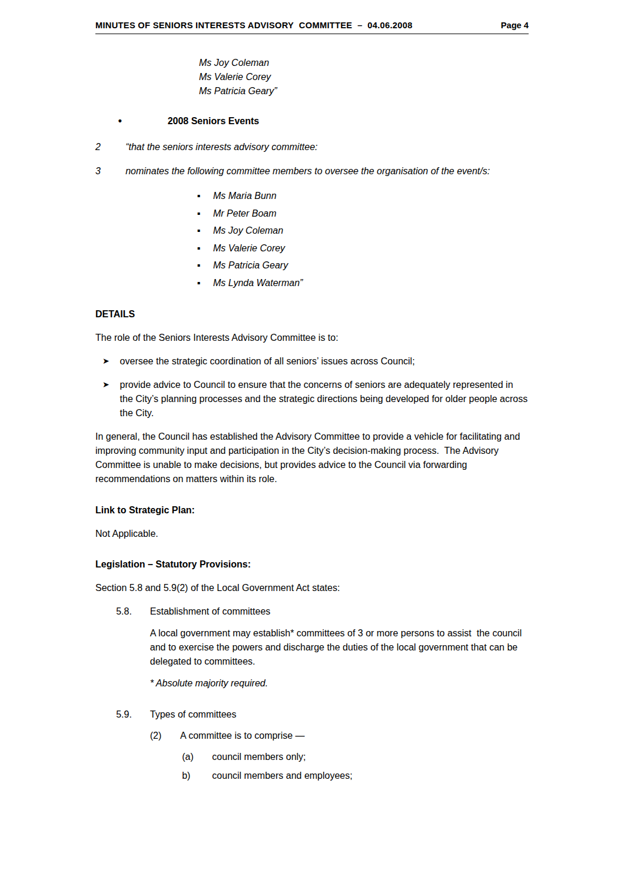MINUTES OF SENIORS INTERESTS ADVISORY COMMITTEE – 04.06.2008 Page 4
Ms Joy Coleman
Ms Valerie Corey
Ms Patricia Geary”
2008 Seniors Events
2
“that the seniors interests advisory committee:
3
nominates the following committee members to oversee the organisation of the event/s:
Ms Maria Bunn
Mr Peter Boam
Ms Joy Coleman
Ms Valerie Corey
Ms Patricia Geary
Ms Lynda Waterman”
DETAILS
The role of the Seniors Interests Advisory Committee is to:
oversee the strategic coordination of all seniors’ issues across Council;
provide advice to Council to ensure that the concerns of seniors are adequately represented in the City’s planning processes and the strategic directions being developed for older people across the City.
In general, the Council has established the Advisory Committee to provide a vehicle for facilitating and improving community input and participation in the City’s decision-making process. The Advisory Committee is unable to make decisions, but provides advice to the Council via forwarding recommendations on matters within its role.
Link to Strategic Plan:
Not Applicable.
Legislation – Statutory Provisions:
Section 5.8 and 5.9(2) of the Local Government Act states:
5.8.
Establishment of committees
A local government may establish* committees of 3 or more persons to assist the council and to exercise the powers and discharge the duties of the local government that can be delegated to committees.
* Absolute majority required.
5.9.
Types of committees
(2)
A committee is to comprise —
(a)
council members only;
b)
council members and employees;